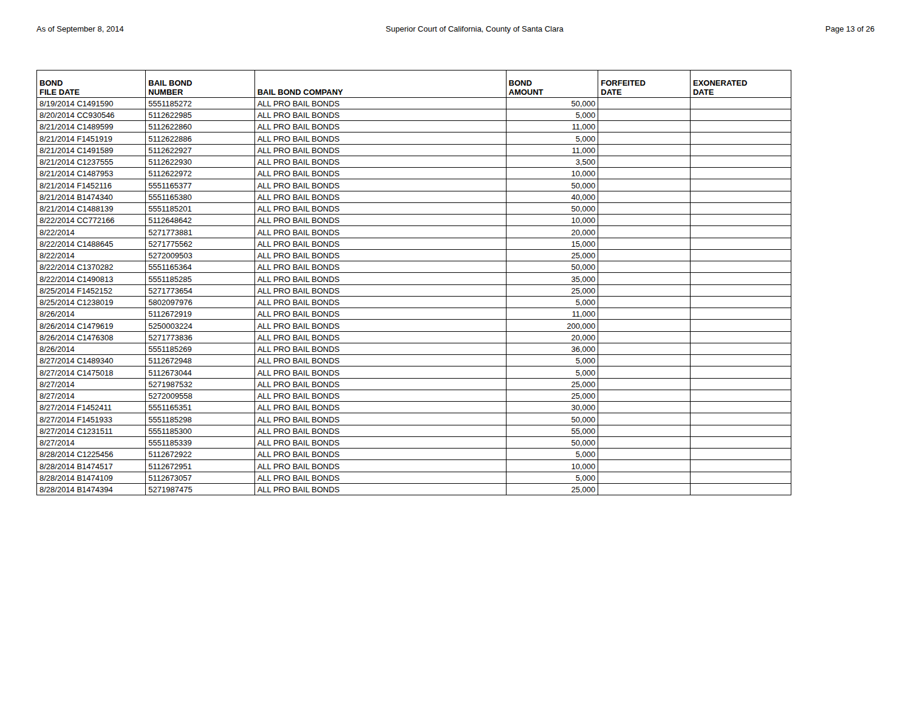As of September 8, 2014
Superior Court of California, County of Santa Clara
Page 13 of 26
| BOND FILE DATE | BAIL BOND NUMBER | BAIL BOND COMPANY | BOND AMOUNT | FORFEITED DATE | EXONERATED DATE | |
| --- | --- | --- | --- | --- | --- | --- |
| 8/19/2014 C1491590 | 5551185272 | ALL PRO BAIL BONDS | 50,000 | | | |
| 8/20/2014 CC930546 | 5112622985 | ALL PRO BAIL BONDS | 5,000 | | | |
| 8/21/2014 C1489599 | 5112622860 | ALL PRO BAIL BONDS | 11,000 | | | |
| 8/21/2014 F1451919 | 5112622886 | ALL PRO BAIL BONDS | 5,000 | | | |
| 8/21/2014 C1491589 | 5112622927 | ALL PRO BAIL BONDS | 11,000 | | | |
| 8/21/2014 C1237555 | 5112622930 | ALL PRO BAIL BONDS | 3,500 | | | |
| 8/21/2014 C1487953 | 5112622972 | ALL PRO BAIL BONDS | 10,000 | | | |
| 8/21/2014 F1452116 | 5551165377 | ALL PRO BAIL BONDS | 50,000 | | | |
| 8/21/2014 B1474340 | 5551165380 | ALL PRO BAIL BONDS | 40,000 | | | |
| 8/21/2014 C1488139 | 5551185201 | ALL PRO BAIL BONDS | 50,000 | | | |
| 8/22/2014 CC772166 | 5112648642 | ALL PRO BAIL BONDS | 10,000 | | | |
| 8/22/2014 | 5271773881 | ALL PRO BAIL BONDS | 20,000 | | | |
| 8/22/2014 C1488645 | 5271775562 | ALL PRO BAIL BONDS | 15,000 | | | |
| 8/22/2014 | 5272009503 | ALL PRO BAIL BONDS | 25,000 | | | |
| 8/22/2014 C1370282 | 5551165364 | ALL PRO BAIL BONDS | 50,000 | | | |
| 8/22/2014 C1490813 | 5551185285 | ALL PRO BAIL BONDS | 35,000 | | | |
| 8/25/2014 F1452152 | 5271773654 | ALL PRO BAIL BONDS | 25,000 | | | |
| 8/25/2014 C1238019 | 5802097976 | ALL PRO BAIL BONDS | 5,000 | | | |
| 8/26/2014 | 5112672919 | ALL PRO BAIL BONDS | 11,000 | | | |
| 8/26/2014 C1479619 | 5250003224 | ALL PRO BAIL BONDS | 200,000 | | | |
| 8/26/2014 C1476308 | 5271773836 | ALL PRO BAIL BONDS | 20,000 | | | |
| 8/26/2014 | 5551185269 | ALL PRO BAIL BONDS | 36,000 | | | |
| 8/27/2014 C1489340 | 5112672948 | ALL PRO BAIL BONDS | 5,000 | | | |
| 8/27/2014 C1475018 | 5112673044 | ALL PRO BAIL BONDS | 5,000 | | | |
| 8/27/2014 | 5271987532 | ALL PRO BAIL BONDS | 25,000 | | | |
| 8/27/2014 | 5272009558 | ALL PRO BAIL BONDS | 25,000 | | | |
| 8/27/2014 F1452411 | 5551165351 | ALL PRO BAIL BONDS | 30,000 | | | |
| 8/27/2014 F1451933 | 5551185298 | ALL PRO BAIL BONDS | 50,000 | | | |
| 8/27/2014 C1231511 | 5551185300 | ALL PRO BAIL BONDS | 55,000 | | | |
| 8/27/2014 | 5551185339 | ALL PRO BAIL BONDS | 50,000 | | | |
| 8/28/2014 C1225456 | 5112672922 | ALL PRO BAIL BONDS | 5,000 | | | |
| 8/28/2014 B1474517 | 5112672951 | ALL PRO BAIL BONDS | 10,000 | | | |
| 8/28/2014 B1474109 | 5112673057 | ALL PRO BAIL BONDS | 5,000 | | | |
| 8/28/2014 B1474394 | 5271987475 | ALL PRO BAIL BONDS | 25,000 | | | |